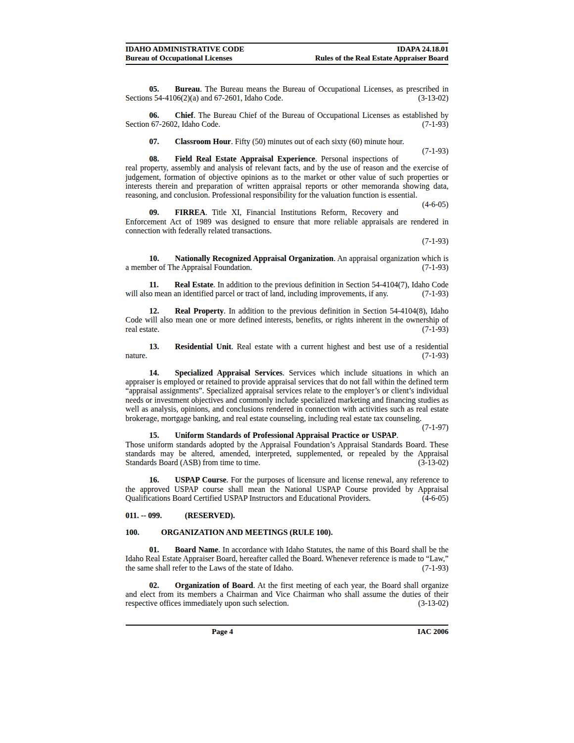| IDAHO ADMINISTRATIVE CODE | IDAPA 24.18.01 |
| Bureau of Occupational Licenses | Rules of the Real Estate Appraiser Board |
05.  Bureau. The Bureau means the Bureau of Occupational Licenses, as prescribed in Sections 54-4106(2)(a) and 67-2601, Idaho Code.(3-13-02)
06.  Chief. The Bureau Chief of the Bureau of Occupational Licenses as established by Section 67-2602, Idaho Code.(7-1-93)
07.  Classroom Hour. Fifty (50) minutes out of each sixty (60) minute hour.(7-1-93)
08.  Field Real Estate Appraisal Experience. Personal inspections of real property, assembly and analysis of relevant facts, and by the use of reason and the exercise of judgement, formation of objective opinions as to the market or other value of such properties or interests therein and preparation of written appraisal reports or other memoranda showing data, reasoning, and conclusion. Professional responsibility for the valuation function is essential.(4-6-05)
09.  FIRREA. Title XI, Financial Institutions Reform, Recovery and Enforcement Act of 1989 was designed to ensure that more reliable appraisals are rendered in connection with federally related transactions.
(7-1-93)
10.  Nationally Recognized Appraisal Organization. An appraisal organization which is a member of The Appraisal Foundation.(7-1-93)
11.  Real Estate. In addition to the previous definition in Section 54-4104(7), Idaho Code will also mean an identified parcel or tract of land, including improvements, if any.(7-1-93)
12.  Real Property. In addition to the previous definition in Section 54-4104(8), Idaho Code will also mean one or more defined interests, benefits, or rights inherent in the ownership of real estate.(7-1-93)
13.  Residential Unit. Real estate with a current highest and best use of a residential nature.(7-1-93)
14.  Specialized Appraisal Services. Services which include situations in which an appraiser is employed or retained to provide appraisal services that do not fall within the defined term “appraisal assignments”. Specialized appraisal services relate to the employer’s or client’s individual needs or investment objectives and commonly include specialized marketing and financing studies as well as analysis, opinions, and conclusions rendered in connection with activities such as real estate brokerage, mortgage banking, and real estate counseling, including real estate tax counseling.(7-1-97)
15.  Uniform Standards of Professional Appraisal Practice or USPAP. Those uniform standards adopted by the Appraisal Foundation’s Appraisal Standards Board. These standards may be altered, amended, interpreted, supplemented, or repealed by the Appraisal Standards Board (ASB) from time to time.(3-13-02)
16.  USPAP Course. For the purposes of licensure and license renewal, any reference to the approved USPAP course shall mean the National USPAP Course provided by Appraisal Qualifications Board Certified USPAP Instructors and Educational Providers.(4-6-05)
011. -- 099.(RESERVED).
100. ORGANIZATION AND MEETINGS (RULE 100).
01.  Board Name. In accordance with Idaho Statutes, the name of this Board shall be the Idaho Real Estate Appraiser Board, hereafter called the Board. Whenever reference is made to “Law,” the same shall refer to the Laws of the state of Idaho.(7-1-93)
02.  Organization of Board. At the first meeting of each year, the Board shall organize and elect from its members a Chairman and Vice Chairman who shall assume the duties of their respective offices immediately upon such selection.(3-13-02)
| Page 4 | IAC 2006 |